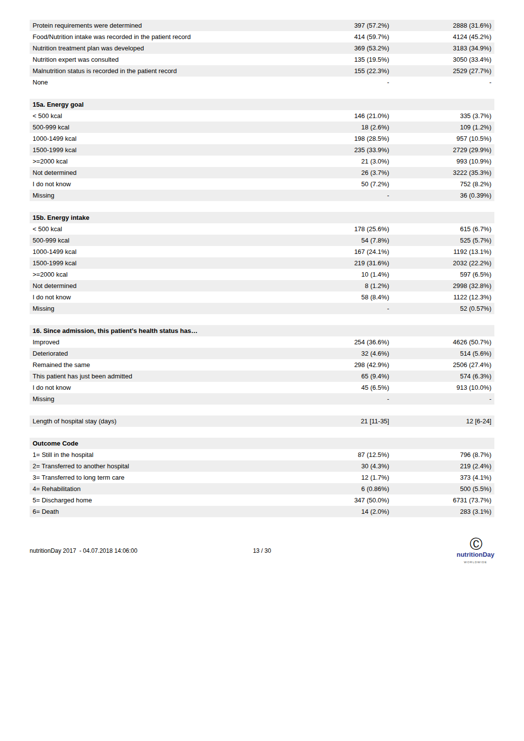| Protein requirements were determined | 397 (57.2%) | 2888 (31.6%) |
| Food/Nutrition intake was recorded in the patient record | 414 (59.7%) | 4124 (45.2%) |
| Nutrition treatment plan was developed | 369 (53.2%) | 3183 (34.9%) |
| Nutrition expert was consulted | 135 (19.5%) | 3050 (33.4%) |
| Malnutrition status is recorded in the patient record | 155 (22.3%) | 2529 (27.7%) |
| None | - | - |
| 15a. Energy goal | | |
| < 500 kcal | 146 (21.0%) | 335 (3.7%) |
| 500-999 kcal | 18 (2.6%) | 109 (1.2%) |
| 1000-1499 kcal | 198 (28.5%) | 957 (10.5%) |
| 1500-1999 kcal | 235 (33.9%) | 2729 (29.9%) |
| >=2000 kcal | 21 (3.0%) | 993 (10.9%) |
| Not determined | 26 (3.7%) | 3222 (35.3%) |
| I do not know | 50 (7.2%) | 752 (8.2%) |
| Missing | - | 36 (0.39%) |
| 15b. Energy intake | | |
| < 500 kcal | 178 (25.6%) | 615 (6.7%) |
| 500-999 kcal | 54 (7.8%) | 525 (5.7%) |
| 1000-1499 kcal | 167 (24.1%) | 1192 (13.1%) |
| 1500-1999 kcal | 219 (31.6%) | 2032 (22.2%) |
| >=2000 kcal | 10 (1.4%) | 597 (6.5%) |
| Not determined | 8 (1.2%) | 2998 (32.8%) |
| I do not know | 58 (8.4%) | 1122 (12.3%) |
| Missing | - | 52 (0.57%) |
| 16. Since admission, this patient’s health status has… | | |
| Improved | 254 (36.6%) | 4626 (50.7%) |
| Deteriorated | 32 (4.6%) | 514 (5.6%) |
| Remained the same | 298 (42.9%) | 2506 (27.4%) |
| This patient has just been admitted | 65 (9.4%) | 574 (6.3%) |
| I do not know | 45 (6.5%) | 913 (10.0%) |
| Missing | - | - |
| Length of hospital stay (days) | 21 [11-35] | 12 [6-24] |
| Outcome Code | | |
| 1= Still in the hospital | 87 (12.5%) | 796 (8.7%) |
| 2= Transferred to another hospital | 30 (4.3%) | 219 (2.4%) |
| 3= Transferred to long term care | 12 (1.7%) | 373 (4.1%) |
| 4= Rehabilitation | 6 (0.86%) | 500 (5.5%) |
| 5= Discharged home | 347 (50.0%) | 6731 (73.7%) |
| 6= Death | 14 (2.0%) | 283 (3.1%) |
nutritionDay 2017 - 04.07.2018 14:06:00
13 / 30
Ⓒ
nutritionDay
WORLDWIDE